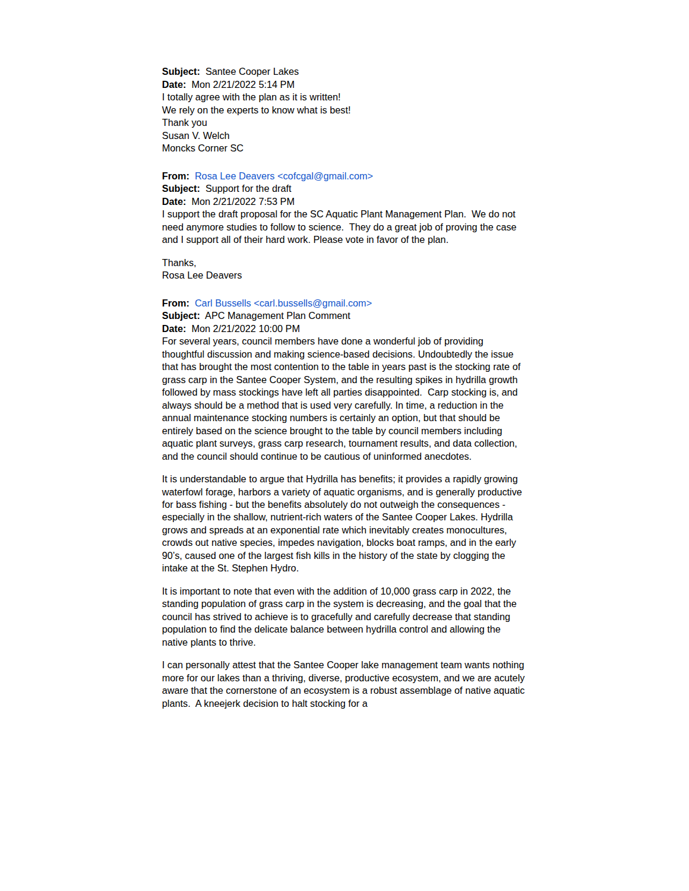Subject: Santee Cooper Lakes
Date: Mon 2/21/2022 5:14 PM
I totally agree with the plan as it is written!
We rely on the experts to know what is best!
Thank you
Susan V. Welch
Moncks Corner SC
From: Rosa Lee Deavers <cofcgal@gmail.com>
Subject: Support for the draft
Date: Mon 2/21/2022 7:53 PM
I support the draft proposal for the SC Aquatic Plant Management Plan. We do not need anymore studies to follow to science. They do a great job of proving the case and I support all of their hard work. Please vote in favor of the plan.
Thanks,
Rosa Lee Deavers
From: Carl Bussells <carl.bussells@gmail.com>
Subject: APC Management Plan Comment
Date: Mon 2/21/2022 10:00 PM
For several years, council members have done a wonderful job of providing thoughtful discussion and making science-based decisions. Undoubtedly the issue that has brought the most contention to the table in years past is the stocking rate of grass carp in the Santee Cooper System, and the resulting spikes in hydrilla growth followed by mass stockings have left all parties disappointed. Carp stocking is, and always should be a method that is used very carefully. In time, a reduction in the annual maintenance stocking numbers is certainly an option, but that should be entirely based on the science brought to the table by council members including aquatic plant surveys, grass carp research, tournament results, and data collection, and the council should continue to be cautious of uninformed anecdotes.
It is understandable to argue that Hydrilla has benefits; it provides a rapidly growing waterfowl forage, harbors a variety of aquatic organisms, and is generally productive for bass fishing - but the benefits absolutely do not outweigh the consequences - especially in the shallow, nutrient-rich waters of the Santee Cooper Lakes. Hydrilla grows and spreads at an exponential rate which inevitably creates monocultures, crowds out native species, impedes navigation, blocks boat ramps, and in the early 90’s, caused one of the largest fish kills in the history of the state by clogging the intake at the St. Stephen Hydro.
It is important to note that even with the addition of 10,000 grass carp in 2022, the standing population of grass carp in the system is decreasing, and the goal that the council has strived to achieve is to gracefully and carefully decrease that standing population to find the delicate balance between hydrilla control and allowing the native plants to thrive.
I can personally attest that the Santee Cooper lake management team wants nothing more for our lakes than a thriving, diverse, productive ecosystem, and we are acutely aware that the cornerstone of an ecosystem is a robust assemblage of native aquatic plants. A kneejerk decision to halt stocking for a